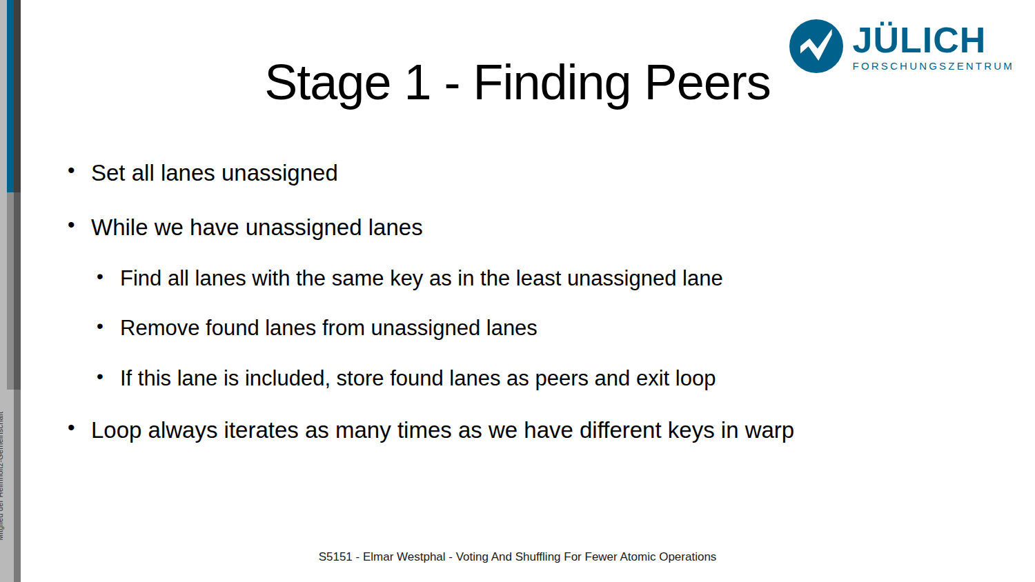Mitglied der Helmholtz-Gemeinschaft
JÜLICH
FORSCHUNGSZENTRUM
Stage 1 - Finding Peers
Set all lanes unassigned
While we have unassigned lanes
Find all lanes with the same key as in the least unassigned lane
Remove found lanes from unassigned lanes
If this lane is included, store found lanes as peers and exit loop
Loop always iterates as many times as we have different keys in warp
S5151 - Elmar Westphal - Voting And Shuffling For Fewer Atomic Operations